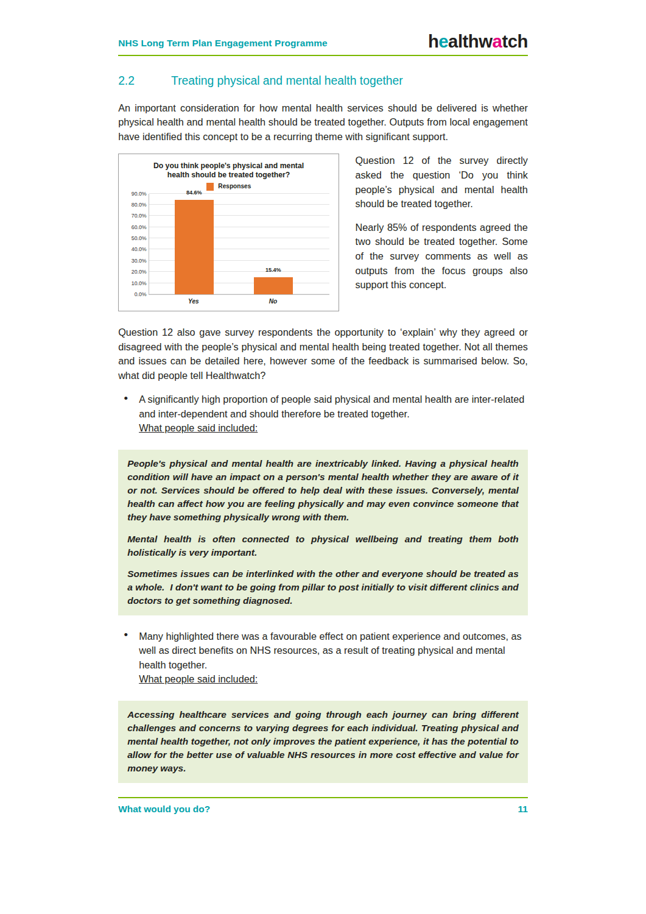NHS Long Term Plan Engagement Programme
healthwatch
2.2 Treating physical and mental health together
An important consideration for how mental health services should be delivered is whether physical health and mental health should be treated together. Outputs from local engagement have identified this concept to be a recurring theme with significant support.
Do you think people's physical and mental
health should be treated together?
Responses
90.0%
80.0%
70.0%
60.0%
50.0%
40.0%
30.0%
20.0%
10.0%
0.0%
84.6%
15.4%
Yes No
Question 12 of the survey directly asked the question ‘Do you think people’s physical and mental health should be treated together.
Nearly 85% of respondents agreed the two should be treated together. Some of the survey comments as well as outputs from the focus groups also support this concept.
Question 12 also gave survey respondents the opportunity to ‘explain’ why they agreed or disagreed with the people’s physical and mental health being treated together. Not all themes and issues can be detailed here, however some of the feedback is summarised below. So, what did people tell Healthwatch?
A significantly high proportion of people said physical and mental health are inter-related and inter-dependent and should therefore be treated together. What people said included:
People's physical and mental health are inextricably linked. Having a physical health condition will have an impact on a person's mental health whether they are aware of it or not. Services should be offered to help deal with these issues. Conversely, mental health can affect how you are feeling physically and may even convince someone that they have something physically wrong with them.
Mental health is often connected to physical wellbeing and treating them both holistically is very important.
Sometimes issues can be interlinked with the other and everyone should be treated as a whole. I don't want to be going from pillar to post initially to visit different clinics and doctors to get something diagnosed.
Many highlighted there was a favourable effect on patient experience and outcomes, as well as direct benefits on NHS resources, as a result of treating physical and mental health together. What people said included:
Accessing healthcare services and going through each journey can bring different challenges and concerns to varying degrees for each individual. Treating physical and mental health together, not only improves the patient experience, it has the potential to allow for the better use of valuable NHS resources in more cost effective and value for money ways.
What would you do?
11